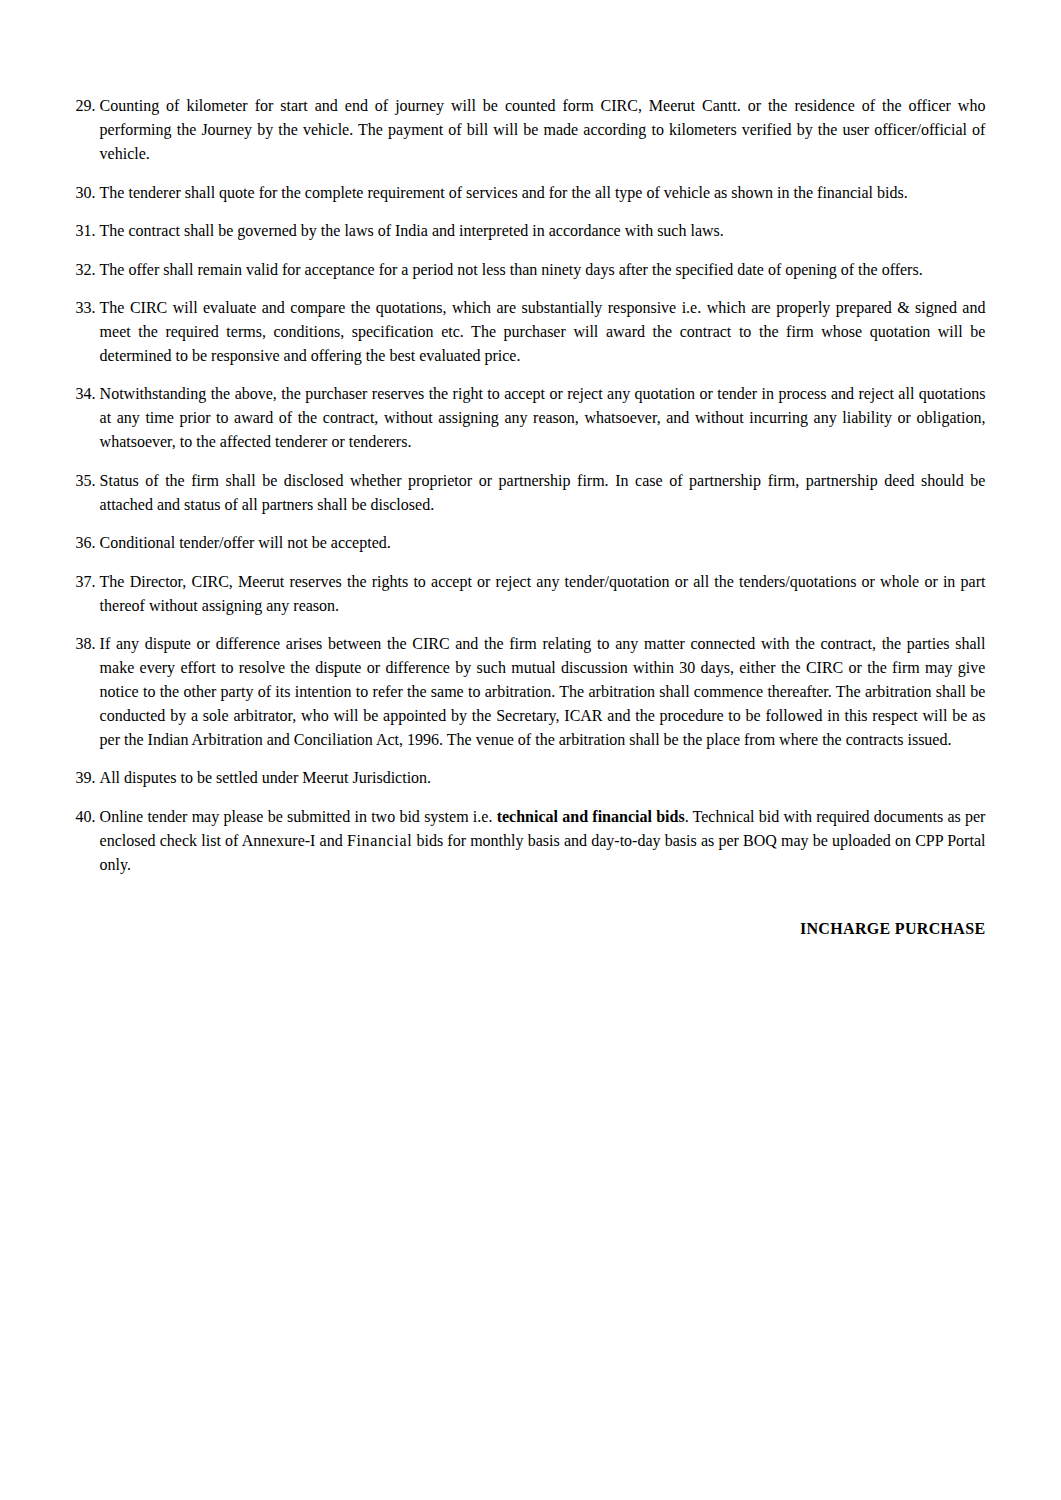Counting of kilometer for start and end of journey will be counted form CIRC, Meerut Cantt. or the residence of the officer who performing the Journey by the vehicle. The payment of bill will be made according to kilometers verified by the user officer/official of vehicle.
The tenderer shall quote for the complete requirement of services and for the all type of vehicle as shown in the financial bids.
The contract shall be governed by the laws of India and interpreted in accordance with such laws.
The offer shall remain valid for acceptance for a period not less than ninety days after the specified date of opening of the offers.
The CIRC will evaluate and compare the quotations, which are substantially responsive i.e. which are properly prepared & signed and meet the required terms, conditions, specification etc. The purchaser will award the contract to the firm whose quotation will be determined to be responsive and offering the best evaluated price.
Notwithstanding the above, the purchaser reserves the right to accept or reject any quotation or tender in process and reject all quotations at any time prior to award of the contract, without assigning any reason, whatsoever, and without incurring any liability or obligation, whatsoever, to the affected tenderer or tenderers.
Status of the firm shall be disclosed whether proprietor or partnership firm. In case of partnership firm, partnership deed should be attached and status of all partners shall be disclosed.
Conditional tender/offer will not be accepted.
The Director, CIRC, Meerut reserves the rights to accept or reject any tender/quotation or all the tenders/quotations or whole or in part thereof without assigning any reason.
If any dispute or difference arises between the CIRC and the firm relating to any matter connected with the contract, the parties shall make every effort to resolve the dispute or difference by such mutual discussion within 30 days, either the CIRC or the firm may give notice to the other party of its intention to refer the same to arbitration. The arbitration shall commence thereafter. The arbitration shall be conducted by a sole arbitrator, who will be appointed by the Secretary, ICAR and the procedure to be followed in this respect will be as per the Indian Arbitration and Conciliation Act, 1996. The venue of the arbitration shall be the place from where the contracts issued.
All disputes to be settled under Meerut Jurisdiction.
Online tender may please be submitted in two bid system i.e. technical and financial bids. Technical bid with required documents as per enclosed check list of Annexure-I and Financial bids for monthly basis and day-to-day basis as per BOQ may be uploaded on CPP Portal only.
INCHARGE PURCHASE